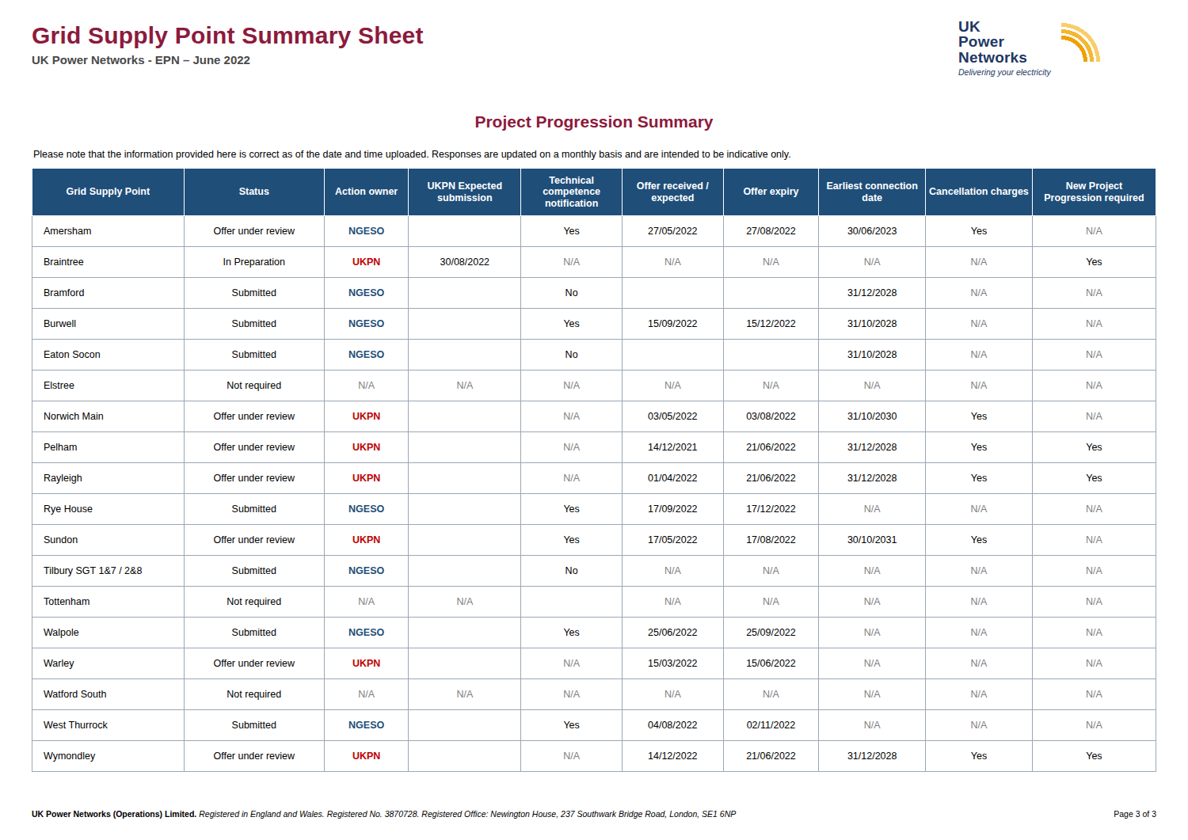Grid Supply Point Summary Sheet
UK Power Networks - EPN – June 2022
UK
Power
Networks
Delivering your electricity
Project Progression Summary
Please note that the information provided here is correct as of the date and time uploaded. Responses are updated on a monthly basis and are intended to be indicative only.
| Grid Supply Point | Status | Action owner | UKPN Expected submission | Technical competence notification | Offer received / expected | Offer expiry | Earliest connection date | Cancellation charges | New Project Progression required |
| --- | --- | --- | --- | --- | --- | --- | --- | --- | --- |
| Amersham | Offer under review | NGESO | | Yes | 27/05/2022 | 27/08/2022 | 30/06/2023 | Yes | N/A |
| Braintree | In Preparation | UKPN | 30/08/2022 | N/A | N/A | N/A | N/A | N/A | Yes |
| Bramford | Submitted | NGESO | | No | | | 31/12/2028 | N/A | N/A |
| Burwell | Submitted | NGESO | | Yes | 15/09/2022 | 15/12/2022 | 31/10/2028 | N/A | N/A |
| Eaton Socon | Submitted | NGESO | | No | | | 31/10/2028 | N/A | N/A |
| Elstree | Not required | N/A | N/A | N/A | N/A | N/A | N/A | N/A | N/A |
| Norwich Main | Offer under review | UKPN | | N/A | 03/05/2022 | 03/08/2022 | 31/10/2030 | Yes | N/A |
| Pelham | Offer under review | UKPN | | N/A | 14/12/2021 | 21/06/2022 | 31/12/2028 | Yes | Yes |
| Rayleigh | Offer under review | UKPN | | N/A | 01/04/2022 | 21/06/2022 | 31/12/2028 | Yes | Yes |
| Rye House | Submitted | NGESO | | Yes | 17/09/2022 | 17/12/2022 | N/A | N/A | N/A |
| Sundon | Offer under review | UKPN | | Yes | 17/05/2022 | 17/08/2022 | 30/10/2031 | Yes | N/A |
| Tilbury SGT 1&7 / 2&8 | Submitted | NGESO | | No | N/A | N/A | N/A | N/A | N/A |
| Tottenham | Not required | N/A | N/A | | N/A | N/A | N/A | N/A | N/A |
| Walpole | Submitted | NGESO | | Yes | 25/06/2022 | 25/09/2022 | N/A | N/A | N/A |
| Warley | Offer under review | UKPN | | N/A | 15/03/2022 | 15/06/2022 | N/A | N/A | N/A |
| Watford South | Not required | N/A | N/A | N/A | N/A | N/A | N/A | N/A | N/A |
| West Thurrock | Submitted | NGESO | | Yes | 04/08/2022 | 02/11/2022 | N/A | N/A | N/A |
| Wymondley | Offer under review | UKPN | | N/A | 14/12/2022 | 21/06/2022 | 31/12/2028 | Yes | Yes |
UK Power Networks (Operations) Limited. Registered in England and Wales. Registered No. 3870728. Registered Office: Newington House, 237 Southwark Bridge Road, London, SE1 6NP
Page 3 of 3